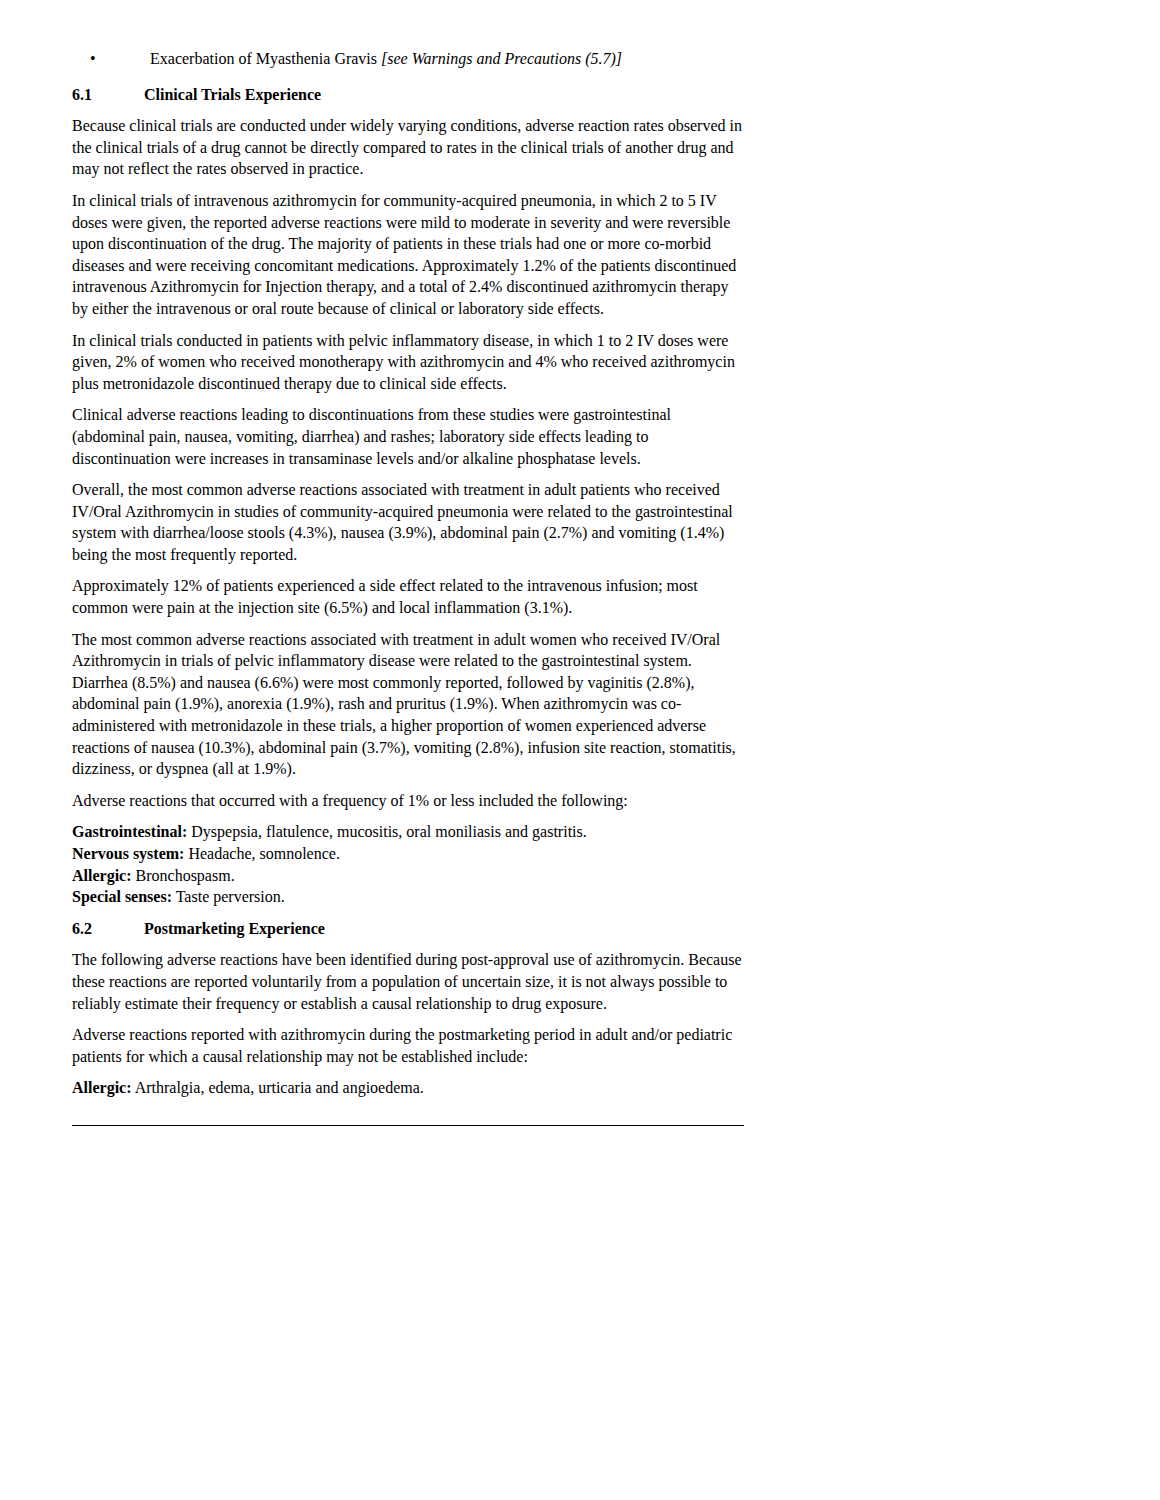• Exacerbation of Myasthenia Gravis [see Warnings and Precautions (5.7)]
6.1 Clinical Trials Experience
Because clinical trials are conducted under widely varying conditions, adverse reaction rates observed in the clinical trials of a drug cannot be directly compared to rates in the clinical trials of another drug and may not reflect the rates observed in practice.
In clinical trials of intravenous azithromycin for community-acquired pneumonia, in which 2 to 5 IV doses were given, the reported adverse reactions were mild to moderate in severity and were reversible upon discontinuation of the drug. The majority of patients in these trials had one or more co-morbid diseases and were receiving concomitant medications. Approximately 1.2% of the patients discontinued intravenous Azithromycin for Injection therapy, and a total of 2.4% discontinued azithromycin therapy by either the intravenous or oral route because of clinical or laboratory side effects.
In clinical trials conducted in patients with pelvic inflammatory disease, in which 1 to 2 IV doses were given, 2% of women who received monotherapy with azithromycin and 4% who received azithromycin plus metronidazole discontinued therapy due to clinical side effects.
Clinical adverse reactions leading to discontinuations from these studies were gastrointestinal (abdominal pain, nausea, vomiting, diarrhea) and rashes; laboratory side effects leading to discontinuation were increases in transaminase levels and/or alkaline phosphatase levels.
Overall, the most common adverse reactions associated with treatment in adult patients who received IV/Oral Azithromycin in studies of community-acquired pneumonia were related to the gastrointestinal system with diarrhea/loose stools (4.3%), nausea (3.9%), abdominal pain (2.7%) and vomiting (1.4%) being the most frequently reported.
Approximately 12% of patients experienced a side effect related to the intravenous infusion; most common were pain at the injection site (6.5%) and local inflammation (3.1%).
The most common adverse reactions associated with treatment in adult women who received IV/Oral Azithromycin in trials of pelvic inflammatory disease were related to the gastrointestinal system. Diarrhea (8.5%) and nausea (6.6%) were most commonly reported, followed by vaginitis (2.8%), abdominal pain (1.9%), anorexia (1.9%), rash and pruritus (1.9%). When azithromycin was co-administered with metronidazole in these trials, a higher proportion of women experienced adverse reactions of nausea (10.3%), abdominal pain (3.7%), vomiting (2.8%), infusion site reaction, stomatitis, dizziness, or dyspnea (all at 1.9%).
Adverse reactions that occurred with a frequency of 1% or less included the following:
Gastrointestinal: Dyspepsia, flatulence, mucositis, oral moniliasis and gastritis.
Nervous system: Headache, somnolence.
Allergic: Bronchospasm.
Special senses: Taste perversion.
6.2 Postmarketing Experience
The following adverse reactions have been identified during post-approval use of azithromycin. Because these reactions are reported voluntarily from a population of uncertain size, it is not always possible to reliably estimate their frequency or establish a causal relationship to drug exposure.
Adverse reactions reported with azithromycin during the postmarketing period in adult and/or pediatric patients for which a causal relationship may not be established include:
Allergic: Arthralgia, edema, urticaria and angioedema.